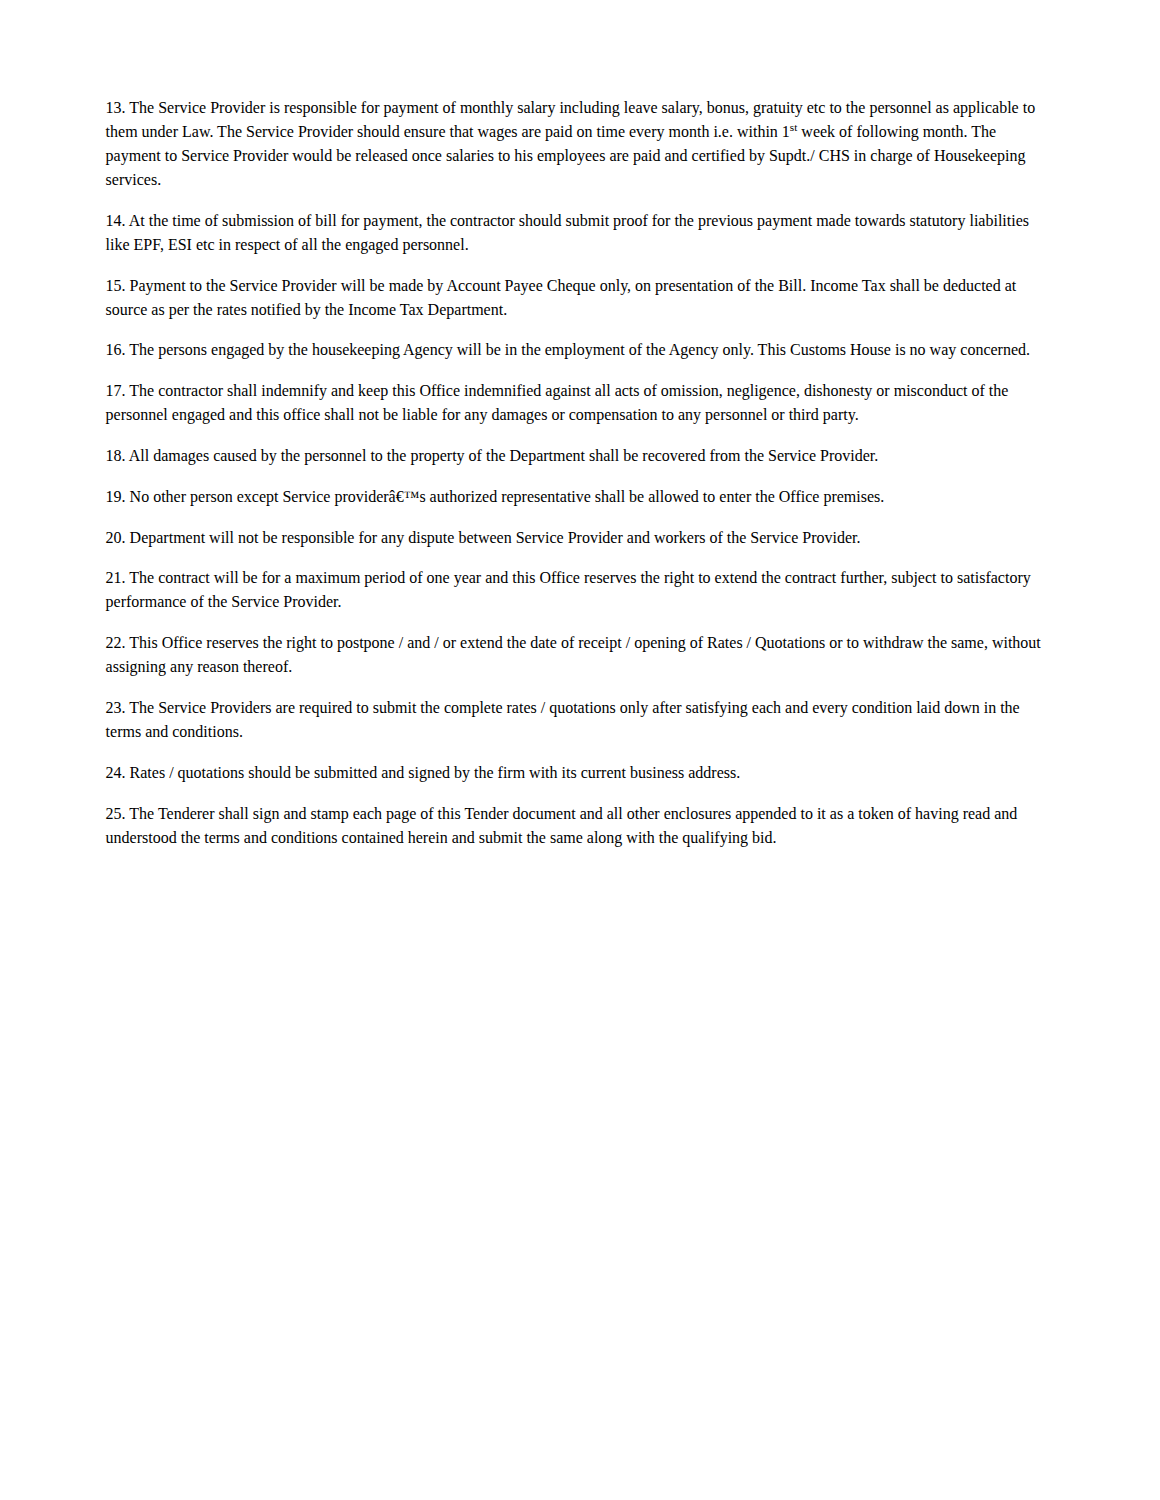13. The Service Provider is responsible for payment of monthly salary including leave salary, bonus, gratuity etc to the personnel as applicable to them under Law. The Service Provider should ensure that wages are paid on time every month i.e. within 1st week of following month. The payment to Service Provider would be released once salaries to his employees are paid and certified by Supdt./ CHS in charge of Housekeeping services.
14. At the time of submission of bill for payment, the contractor should submit proof for the previous payment made towards statutory liabilities like EPF, ESI etc in respect of all the engaged personnel.
15. Payment to the Service Provider will be made by Account Payee Cheque only, on presentation of the Bill. Income Tax shall be deducted at source as per the rates notified by the Income Tax Department.
16. The persons engaged by the housekeeping Agency will be in the employment of the Agency only. This Customs House is no way concerned.
17. The contractor shall indemnify and keep this Office indemnified against all acts of omission, negligence, dishonesty or misconduct of the personnel engaged and this office shall not be liable for any damages or compensation to any personnel or third party.
18. All damages caused by the personnel to the property of the Department shall be recovered from the Service Provider.
19. No other person except Service providerâ€™s authorized representative shall be allowed to enter the Office premises.
20. Department will not be responsible for any dispute between Service Provider and workers of the Service Provider.
21. The contract will be for a maximum period of one year and this Office reserves the right to extend the contract further, subject to satisfactory performance of the Service Provider.
22. This Office reserves the right to postpone / and / or extend the date of receipt / opening of Rates / Quotations or to withdraw the same, without assigning any reason thereof.
23. The Service Providers are required to submit the complete rates / quotations only after satisfying each and every condition laid down in the terms and conditions.
24. Rates / quotations should be submitted and signed by the firm with its current business address.
25. The Tenderer shall sign and stamp each page of this Tender document and all other enclosures appended to it as a token of having read and understood the terms and conditions contained herein and submit the same along with the qualifying bid.